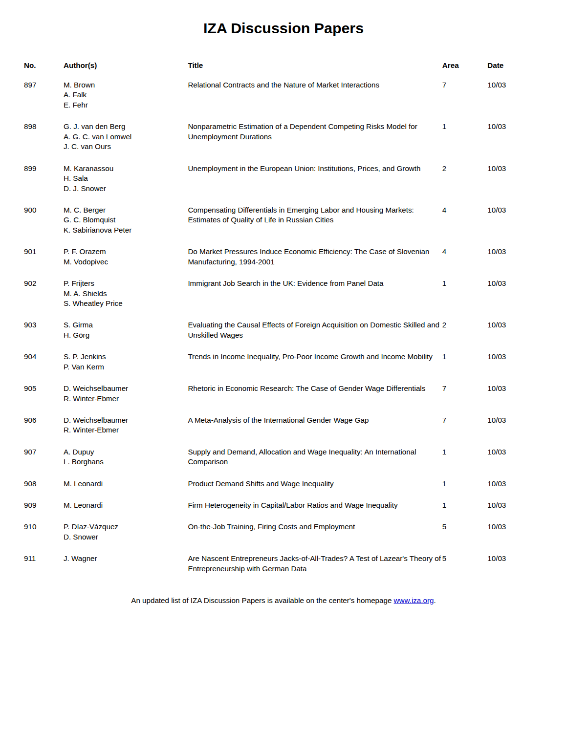IZA Discussion Papers
| No. | Author(s) | Title | Area | Date |
| --- | --- | --- | --- | --- |
| 897 | M. Brown A. Falk E. Fehr | Relational Contracts and the Nature of Market Interactions | 7 | 10/03 |
| 898 | G. J. van den Berg A. G. C. van Lomwel J. C. van Ours | Nonparametric Estimation of a Dependent Competing Risks Model for Unemployment Durations | 1 | 10/03 |
| 899 | M. Karanassou H. Sala D. J. Snower | Unemployment in the European Union: Institutions, Prices, and Growth | 2 | 10/03 |
| 900 | M. C. Berger G. C. Blomquist K. Sabirianova Peter | Compensating Differentials in Emerging Labor and Housing Markets: Estimates of Quality of Life in Russian Cities | 4 | 10/03 |
| 901 | P. F. Orazem M. Vodopivec | Do Market Pressures Induce Economic Efficiency: The Case of Slovenian Manufacturing, 1994-2001 | 4 | 10/03 |
| 902 | P. Frijters M. A. Shields S. Wheatley Price | Immigrant Job Search in the UK: Evidence from Panel Data | 1 | 10/03 |
| 903 | S. Girma H. Görg | Evaluating the Causal Effects of Foreign Acquisition on Domestic Skilled and Unskilled Wages | 2 | 10/03 |
| 904 | S. P. Jenkins P. Van Kerm | Trends in Income Inequality, Pro-Poor Income Growth and Income Mobility | 1 | 10/03 |
| 905 | D. Weichselbaumer R. Winter-Ebmer | Rhetoric in Economic Research: The Case of Gender Wage Differentials | 7 | 10/03 |
| 906 | D. Weichselbaumer R. Winter-Ebmer | A Meta-Analysis of the International Gender Wage Gap | 7 | 10/03 |
| 907 | A. Dupuy L. Borghans | Supply and Demand, Allocation and Wage Inequality: An International Comparison | 1 | 10/03 |
| 908 | M. Leonardi | Product Demand Shifts and Wage Inequality | 1 | 10/03 |
| 909 | M. Leonardi | Firm Heterogeneity in Capital/Labor Ratios and Wage Inequality | 1 | 10/03 |
| 910 | P. Díaz-Vázquez D. Snower | On-the-Job Training, Firing Costs and Employment | 5 | 10/03 |
| 911 | J. Wagner | Are Nascent Entrepreneurs Jacks-of-All-Trades? A Test of Lazear's Theory of Entrepreneurship with German Data | 5 | 10/03 |
An updated list of IZA Discussion Papers is available on the center's homepage www.iza.org.